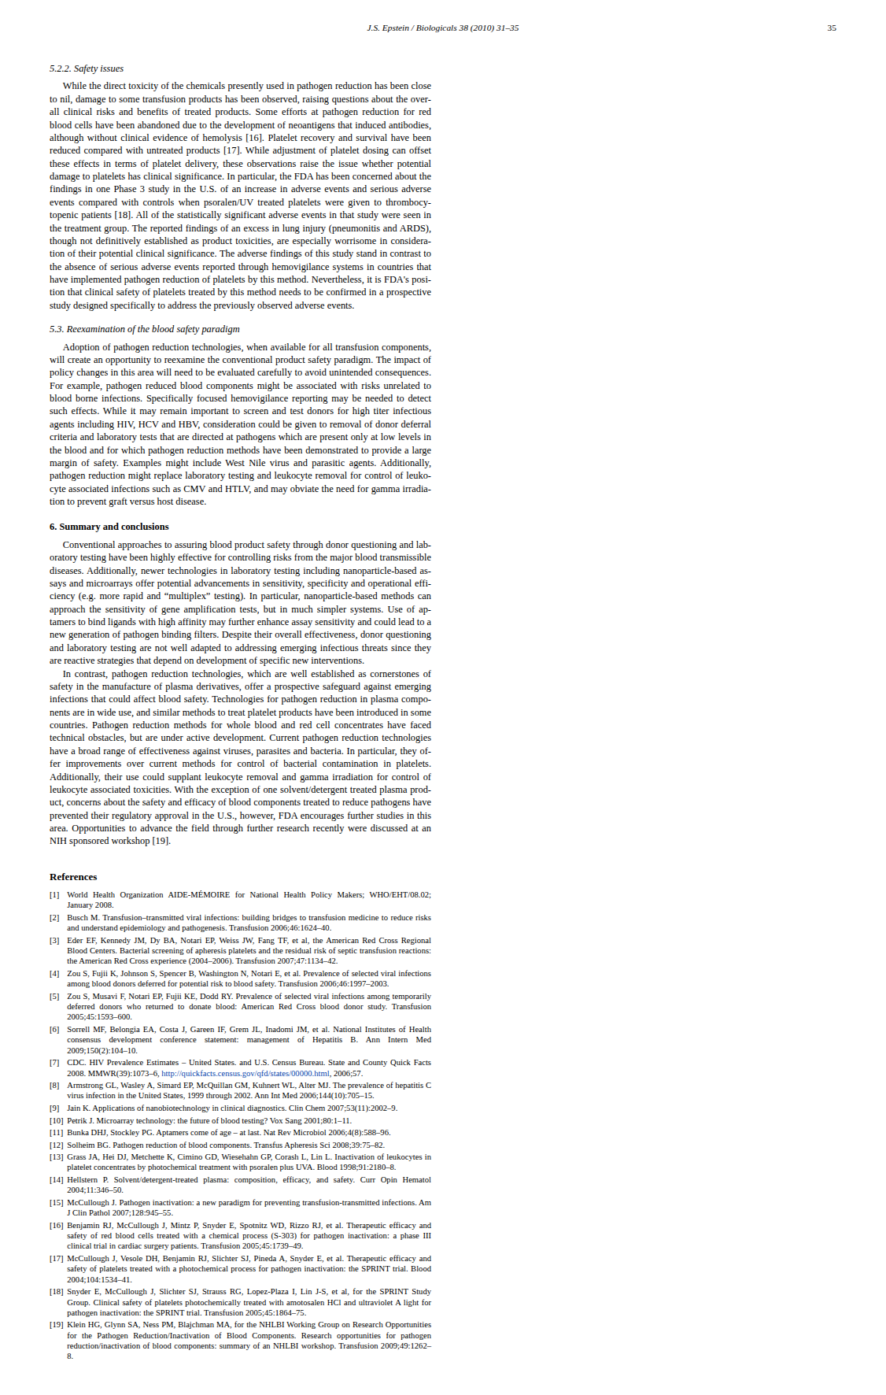J.S. Epstein / Biologicals 38 (2010) 31–35 35
5.2.2. Safety issues
While the direct toxicity of the chemicals presently used in pathogen reduction has been close to nil, damage to some transfusion products has been observed, raising questions about the overall clinical risks and benefits of treated products. Some efforts at pathogen reduction for red blood cells have been abandoned due to the development of neoantigens that induced antibodies, although without clinical evidence of hemolysis [16]. Platelet recovery and survival have been reduced compared with untreated products [17]. While adjustment of platelet dosing can offset these effects in terms of platelet delivery, these observations raise the issue whether potential damage to platelets has clinical significance. In particular, the FDA has been concerned about the findings in one Phase 3 study in the U.S. of an increase in adverse events and serious adverse events compared with controls when psoralen/UV treated platelets were given to thrombocytopenic patients [18]. All of the statistically significant adverse events in that study were seen in the treatment group. The reported findings of an excess in lung injury (pneumonitis and ARDS), though not definitively established as product toxicities, are especially worrisome in consideration of their potential clinical significance. The adverse findings of this study stand in contrast to the absence of serious adverse events reported through hemovigilance systems in countries that have implemented pathogen reduction of platelets by this method. Nevertheless, it is FDA's position that clinical safety of platelets treated by this method needs to be confirmed in a prospective study designed specifically to address the previously observed adverse events.
5.3. Reexamination of the blood safety paradigm
Adoption of pathogen reduction technologies, when available for all transfusion components, will create an opportunity to reexamine the conventional product safety paradigm. The impact of policy changes in this area will need to be evaluated carefully to avoid unintended consequences. For example, pathogen reduced blood components might be associated with risks unrelated to blood borne infections. Specifically focused hemovigilance reporting may be needed to detect such effects. While it may remain important to screen and test donors for high titer infectious agents including HIV, HCV and HBV, consideration could be given to removal of donor deferral criteria and laboratory tests that are directed at pathogens which are present only at low levels in the blood and for which pathogen reduction methods have been demonstrated to provide a large margin of safety. Examples might include West Nile virus and parasitic agents. Additionally, pathogen reduction might replace laboratory testing and leukocyte removal for control of leukocyte associated infections such as CMV and HTLV, and may obviate the need for gamma irradiation to prevent graft versus host disease.
6. Summary and conclusions
Conventional approaches to assuring blood product safety through donor questioning and laboratory testing have been highly effective for controlling risks from the major blood transmissible diseases. Additionally, newer technologies in laboratory testing including nanoparticle-based assays and microarrays offer potential advancements in sensitivity, specificity and operational efficiency (e.g. more rapid and “multiplex” testing). In particular, nanoparticle-based methods can approach the sensitivity of gene amplification tests, but in much simpler systems. Use of aptamers to bind ligands with high affinity may further enhance assay sensitivity and could lead to a new generation of pathogen binding filters. Despite their overall effectiveness, donor questioning and laboratory testing are not well adapted to addressing emerging infectious threats since they are reactive strategies that depend on development of specific new interventions.
In contrast, pathogen reduction technologies, which are well established as cornerstones of safety in the manufacture of plasma derivatives, offer a prospective safeguard against emerging infections that could affect blood safety. Technologies for pathogen reduction in plasma components are in wide use, and similar methods to treat platelet products have been introduced in some countries. Pathogen reduction methods for whole blood and red cell concentrates have faced technical obstacles, but are under active development. Current pathogen reduction technologies have a broad range of effectiveness against viruses, parasites and bacteria. In particular, they offer improvements over current methods for control of bacterial contamination in platelets. Additionally, their use could supplant leukocyte removal and gamma irradiation for control of leukocyte associated toxicities. With the exception of one solvent/detergent treated plasma product, concerns about the safety and efficacy of blood components treated to reduce pathogens have prevented their regulatory approval in the U.S., however, FDA encourages further studies in this area. Opportunities to advance the field through further research recently were discussed at an NIH sponsored workshop [19].
References
[1] World Health Organization AIDE-MÉMOIRE for National Health Policy Makers; WHO/EHT/08.02; January 2008.
[2] Busch M. Transfusion–transmitted viral infections: building bridges to transfusion medicine to reduce risks and understand epidemiology and pathogenesis. Transfusion 2006;46:1624–40.
[3] Eder EF, Kennedy JM, Dy BA, Notari EP, Weiss JW, Fang TF, et al, the American Red Cross Regional Blood Centers. Bacterial screening of apheresis platelets and the residual risk of septic transfusion reactions: the American Red Cross experience (2004–2006). Transfusion 2007;47:1134–42.
[4] Zou S, Fujii K, Johnson S, Spencer B, Washington N, Notari E, et al. Prevalence of selected viral infections among blood donors deferred for potential risk to blood safety. Transfusion 2006;46:1997–2003.
[5] Zou S, Musavi F, Notari EP, Fujii KE, Dodd RY. Prevalence of selected viral infections among temporarily deferred donors who returned to donate blood: American Red Cross blood donor study. Transfusion 2005;45:1593–600.
[6] Sorrell MF, Belongia EA, Costa J, Gareen IF, Grem JL, Inadomi JM, et al. National Institutes of Health consensus development conference statement: management of Hepatitis B. Ann Intern Med 2009;150(2):104–10.
[7] CDC. HIV Prevalence Estimates – United States. and U.S. Census Bureau. State and County Quick Facts 2008. MMWR(39):1073–6, http://quickfacts.census.gov/qfd/states/00000.html, 2006;57.
[8] Armstrong GL, Wasley A, Simard EP, McQuillan GM, Kuhnert WL, Alter MJ. The prevalence of hepatitis C virus infection in the United States, 1999 through 2002. Ann Int Med 2006;144(10):705–15.
[9] Jain K. Applications of nanobiotechnology in clinical diagnostics. Clin Chem 2007;53(11):2002–9.
[10] Petrik J. Microarray technology: the future of blood testing? Vox Sang 2001;80:1–11.
[11] Bunka DHJ, Stockley PG. Aptamers come of age – at last. Nat Rev Microbiol 2006;4(8):588–96.
[12] Solheim BG. Pathogen reduction of blood components. Transfus Apheresis Sci 2008;39:75–82.
[13] Grass JA, Hei DJ, Metchette K, Cimino GD, Wiesehahn GP, Corash L, Lin L. Inactivation of leukocytes in platelet concentrates by photochemical treatment with psoralen plus UVA. Blood 1998;91:2180–8.
[14] Hellstern P. Solvent/detergent-treated plasma: composition, efficacy, and safety. Curr Opin Hematol 2004;11:346–50.
[15] McCullough J. Pathogen inactivation: a new paradigm for preventing transfusion-transmitted infections. Am J Clin Pathol 2007;128:945–55.
[16] Benjamin RJ, McCullough J, Mintz P, Snyder E, Spotnitz WD, Rizzo RJ, et al. Therapeutic efficacy and safety of red blood cells treated with a chemical process (S-303) for pathogen inactivation: a phase III clinical trial in cardiac surgery patients. Transfusion 2005;45:1739–49.
[17] McCullough J, Vesole DH, Benjamin RJ, Slichter SJ, Pineda A, Snyder E, et al. Therapeutic efficacy and safety of platelets treated with a photochemical process for pathogen inactivation: the SPRINT trial. Blood 2004;104:1534–41.
[18] Snyder E, McCullough J, Slichter SJ, Strauss RG, Lopez-Plaza I, Lin J-S, et al, for the SPRINT Study Group. Clinical safety of platelets photochemically treated with amotosalen HCl and ultraviolet A light for pathogen inactivation: the SPRINT trial. Transfusion 2005;45:1864–75.
[19] Klein HG, Glynn SA, Ness PM, Blajchman MA, for the NHLBI Working Group on Research Opportunities for the Pathogen Reduction/Inactivation of Blood Components. Research opportunities for pathogen reduction/inactivation of blood components: summary of an NHLBI workshop. Transfusion 2009;49:1262–8.